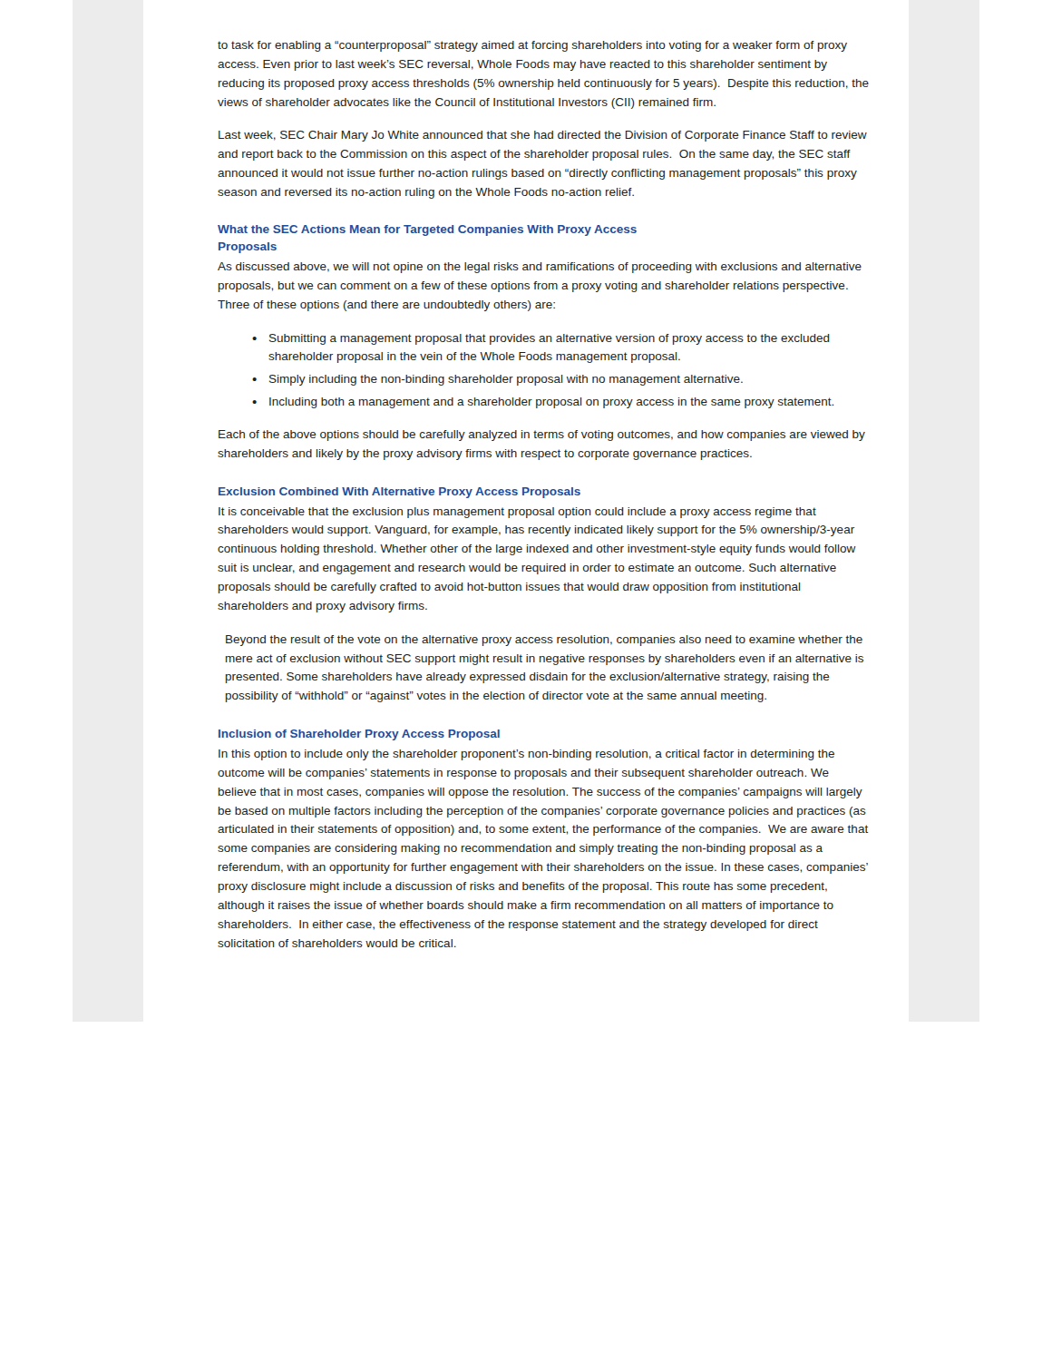to task for enabling a “counterproposal” strategy aimed at forcing shareholders into voting for a weaker form of proxy access. Even prior to last week’s SEC reversal, Whole Foods may have reacted to this shareholder sentiment by reducing its proposed proxy access thresholds (5% ownership held continuously for 5 years). Despite this reduction, the views of shareholder advocates like the Council of Institutional Investors (CII) remained firm.
Last week, SEC Chair Mary Jo White announced that she had directed the Division of Corporate Finance Staff to review and report back to the Commission on this aspect of the shareholder proposal rules. On the same day, the SEC staff announced it would not issue further no-action rulings based on “directly conflicting management proposals” this proxy season and reversed its no-action ruling on the Whole Foods no-action relief.
What the SEC Actions Mean for Targeted Companies With Proxy Access
Proposals
As discussed above, we will not opine on the legal risks and ramifications of proceeding with exclusions and alternative proposals, but we can comment on a few of these options from a proxy voting and shareholder relations perspective. Three of these options (and there are undoubtedly others) are:
Submitting a management proposal that provides an alternative version of proxy access to the excluded shareholder proposal in the vein of the Whole Foods management proposal.
Simply including the non-binding shareholder proposal with no management alternative.
Including both a management and a shareholder proposal on proxy access in the same proxy statement.
Each of the above options should be carefully analyzed in terms of voting outcomes, and how companies are viewed by shareholders and likely by the proxy advisory firms with respect to corporate governance practices.
Exclusion Combined With Alternative Proxy Access Proposals
It is conceivable that the exclusion plus management proposal option could include a proxy access regime that shareholders would support. Vanguard, for example, has recently indicated likely support for the 5% ownership/3-year continuous holding threshold. Whether other of the large indexed and other investment-style equity funds would follow suit is unclear, and engagement and research would be required in order to estimate an outcome. Such alternative proposals should be carefully crafted to avoid hot-button issues that would draw opposition from institutional shareholders and proxy advisory firms.
Beyond the result of the vote on the alternative proxy access resolution, companies also need to examine whether the mere act of exclusion without SEC support might result in negative responses by shareholders even if an alternative is presented. Some shareholders have already expressed disdain for the exclusion/alternative strategy, raising the possibility of “withhold” or “against” votes in the election of director vote at the same annual meeting.
Inclusion of Shareholder Proxy Access Proposal
In this option to include only the shareholder proponent’s non-binding resolution, a critical factor in determining the outcome will be companies’ statements in response to proposals and their subsequent shareholder outreach. We believe that in most cases, companies will oppose the resolution. The success of the companies’ campaigns will largely be based on multiple factors including the perception of the companies’ corporate governance policies and practices (as articulated in their statements of opposition) and, to some extent, the performance of the companies. We are aware that some companies are considering making no recommendation and simply treating the non-binding proposal as a referendum, with an opportunity for further engagement with their shareholders on the issue. In these cases, companies’ proxy disclosure might include a discussion of risks and benefits of the proposal. This route has some precedent, although it raises the issue of whether boards should make a firm recommendation on all matters of importance to shareholders. In either case, the effectiveness of the response statement and the strategy developed for direct solicitation of shareholders would be critical.